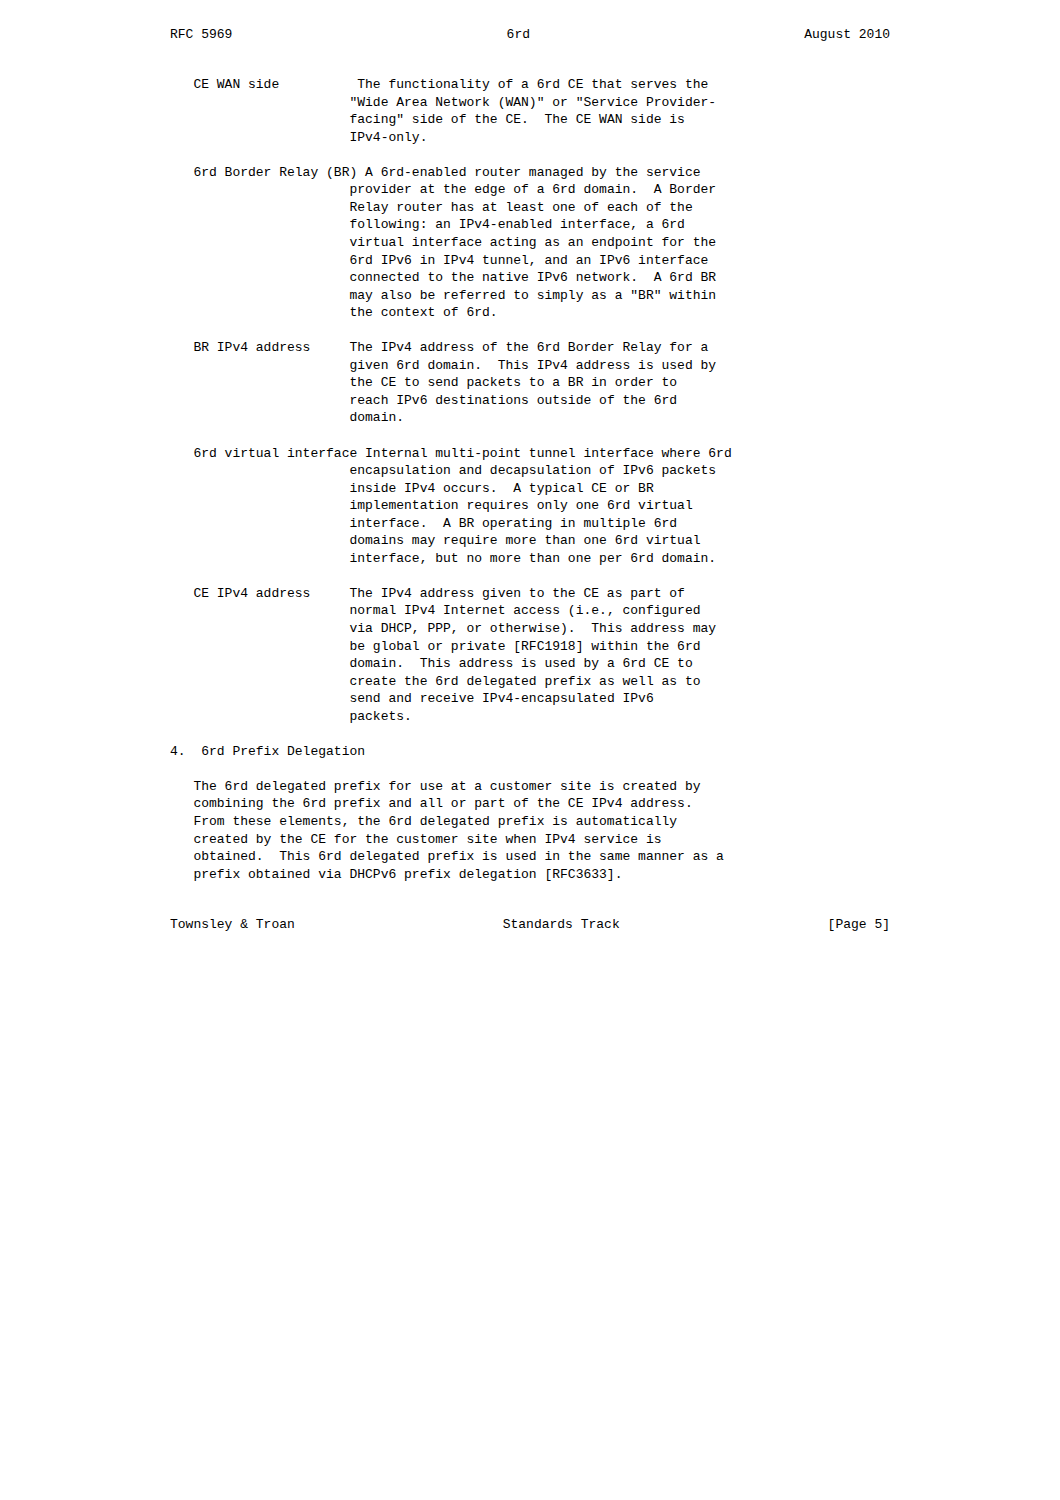RFC 5969 6rd August 2010
   CE WAN side          The functionality of a 6rd CE that serves the
                       "Wide Area Network (WAN)" or "Service Provider-
                       facing" side of the CE.  The CE WAN side is
                       IPv4-only.

   6rd Border Relay (BR) A 6rd-enabled router managed by the service
                       provider at the edge of a 6rd domain.  A Border
                       Relay router has at least one of each of the
                       following: an IPv4-enabled interface, a 6rd
                       virtual interface acting as an endpoint for the
                       6rd IPv6 in IPv4 tunnel, and an IPv6 interface
                       connected to the native IPv6 network.  A 6rd BR
                       may also be referred to simply as a "BR" within
                       the context of 6rd.

   BR IPv4 address     The IPv4 address of the 6rd Border Relay for a
                       given 6rd domain.  This IPv4 address is used by
                       the CE to send packets to a BR in order to
                       reach IPv6 destinations outside of the 6rd
                       domain.

   6rd virtual interface Internal multi-point tunnel interface where 6rd
                       encapsulation and decapsulation of IPv6 packets
                       inside IPv4 occurs.  A typical CE or BR
                       implementation requires only one 6rd virtual
                       interface.  A BR operating in multiple 6rd
                       domains may require more than one 6rd virtual
                       interface, but no more than one per 6rd domain.

   CE IPv4 address     The IPv4 address given to the CE as part of
                       normal IPv4 Internet access (i.e., configured
                       via DHCP, PPP, or otherwise).  This address may
                       be global or private [RFC1918] within the 6rd
                       domain.  This address is used by a 6rd CE to
                       create the 6rd delegated prefix as well as to
                       send and receive IPv4-encapsulated IPv6
                       packets.

4.  6rd Prefix Delegation

   The 6rd delegated prefix for use at a customer site is created by
   combining the 6rd prefix and all or part of the CE IPv4 address.
   From these elements, the 6rd delegated prefix is automatically
   created by the CE for the customer site when IPv4 service is
   obtained.  This 6rd delegated prefix is used in the same manner as a
   prefix obtained via DHCPv6 prefix delegation [RFC3633].
Townsley & Troan Standards Track [Page 5]